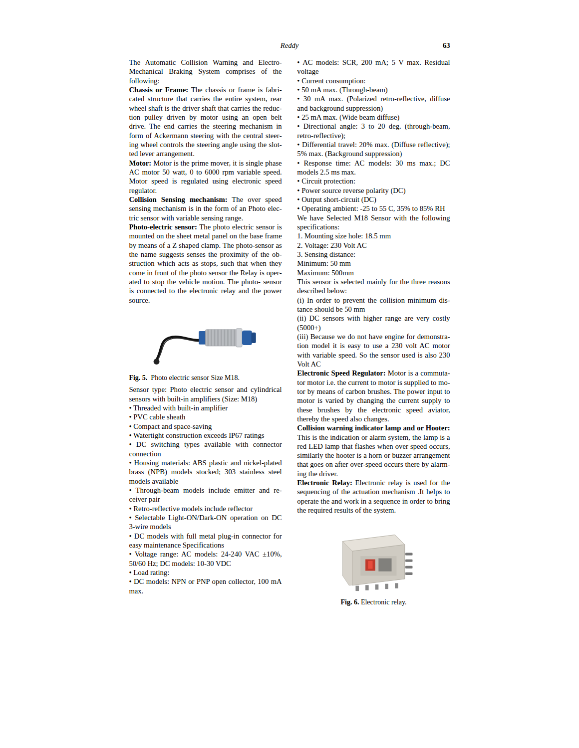Reddy 63
The Automatic Collision Warning and Electro-Mechanical Braking System comprises of the following:
Chassis or Frame: The chassis or frame is fabricated structure that carries the entire system, rear wheel shaft is the driver shaft that carries the reduction pulley driven by motor using an open belt drive. The end carries the steering mechanism in form of Ackermann steering with the central steering wheel controls the steering angle using the slotted lever arrangement.
Motor: Motor is the prime mover, it is single phase AC motor 50 watt, 0 to 6000 rpm variable speed. Motor speed is regulated using electronic speed regulator.
Collision Sensing mechanism: The over speed sensing mechanism is in the form of an Photo electric sensor with variable sensing range.
Photo-electric sensor: The photo electric sensor is mounted on the sheet metal panel on the base frame by means of a Z shaped clamp. The photo-sensor as the name suggests senses the proximity of the obstruction which acts as stops, such that when they come in front of the photo sensor the Relay is operated to stop the vehicle motion. The photo- sensor is connected to the electronic relay and the power source.
Fig. 5. Photo electric sensor Size M18.
Sensor type: Photo electric sensor and cylindrical sensors with built-in amplifiers (Size: M18)
• Threaded with built-in amplifier
• PVC cable sheath
• Compact and space-saving
• Watertight construction exceeds IP67 ratings
• DC switching types available with connector connection
• Housing materials: ABS plastic and nickel-plated brass (NPB) models stocked; 303 stainless steel models available
• Through-beam models include emitter and receiver pair
• Retro-reflective models include reflector
• Selectable Light-ON/Dark-ON operation on DC 3-wire models
• DC models with full metal plug-in connector for easy maintenance Specifications
• Voltage range: AC models: 24-240 VAC ±10%, 50/60 Hz; DC models: 10-30 VDC
• Load rating:
• DC models: NPN or PNP open collector, 100 mA max.
• AC models: SCR, 200 mA; 5 V max. Residual voltage
• Current consumption:
• 50 mA max. (Through-beam)
• 30 mA max. (Polarized retro-reflective, diffuse and background suppression)
• 25 mA max. (Wide beam diffuse)
• Directional angle: 3 to 20 deg. (through-beam, retro-reflective);
• Differential travel: 20% max. (Diffuse reflective); 5% max. (Background suppression)
• Response time: AC models: 30 ms max.; DC models 2.5 ms max.
• Circuit protection:
• Power source reverse polarity (DC)
• Output short-circuit (DC)
• Operating ambient: -25 to 55 C, 35% to 85% RH
We have Selected M18 Sensor with the following specifications:
1. Mounting size hole: 18.5 mm
2. Voltage: 230 Volt AC
3. Sensing distance:
Minimum: 50 mm
Maximum: 500mm
This sensor is selected mainly for the three reasons described below:
(i) In order to prevent the collision minimum distance should be 50 mm
(ii) DC sensors with higher range are very costly (5000+)
(iii) Because we do not have engine for demonstration model it is easy to use a 230 volt AC motor with variable speed. So the sensor used is also 230 Volt AC
Electronic Speed Regulator: Motor is a commutator motor i.e. the current to motor is supplied to motor by means of carbon brushes. The power input to motor is varied by changing the current supply to these brushes by the electronic speed aviator, thereby the speed also changes.
Collision warning indicator lamp and or Hooter: This is the indication or alarm system, the lamp is a red LED lamp that flashes when over speed occurs, similarly the hooter is a horn or buzzer arrangement that goes on after over-speed occurs there by alarming the driver.
Electronic Relay: Electronic relay is used for the sequencing of the actuation mechanism .It helps to operate the and work in a sequence in order to bring the required results of the system.
Fig. 6. Electronic relay.